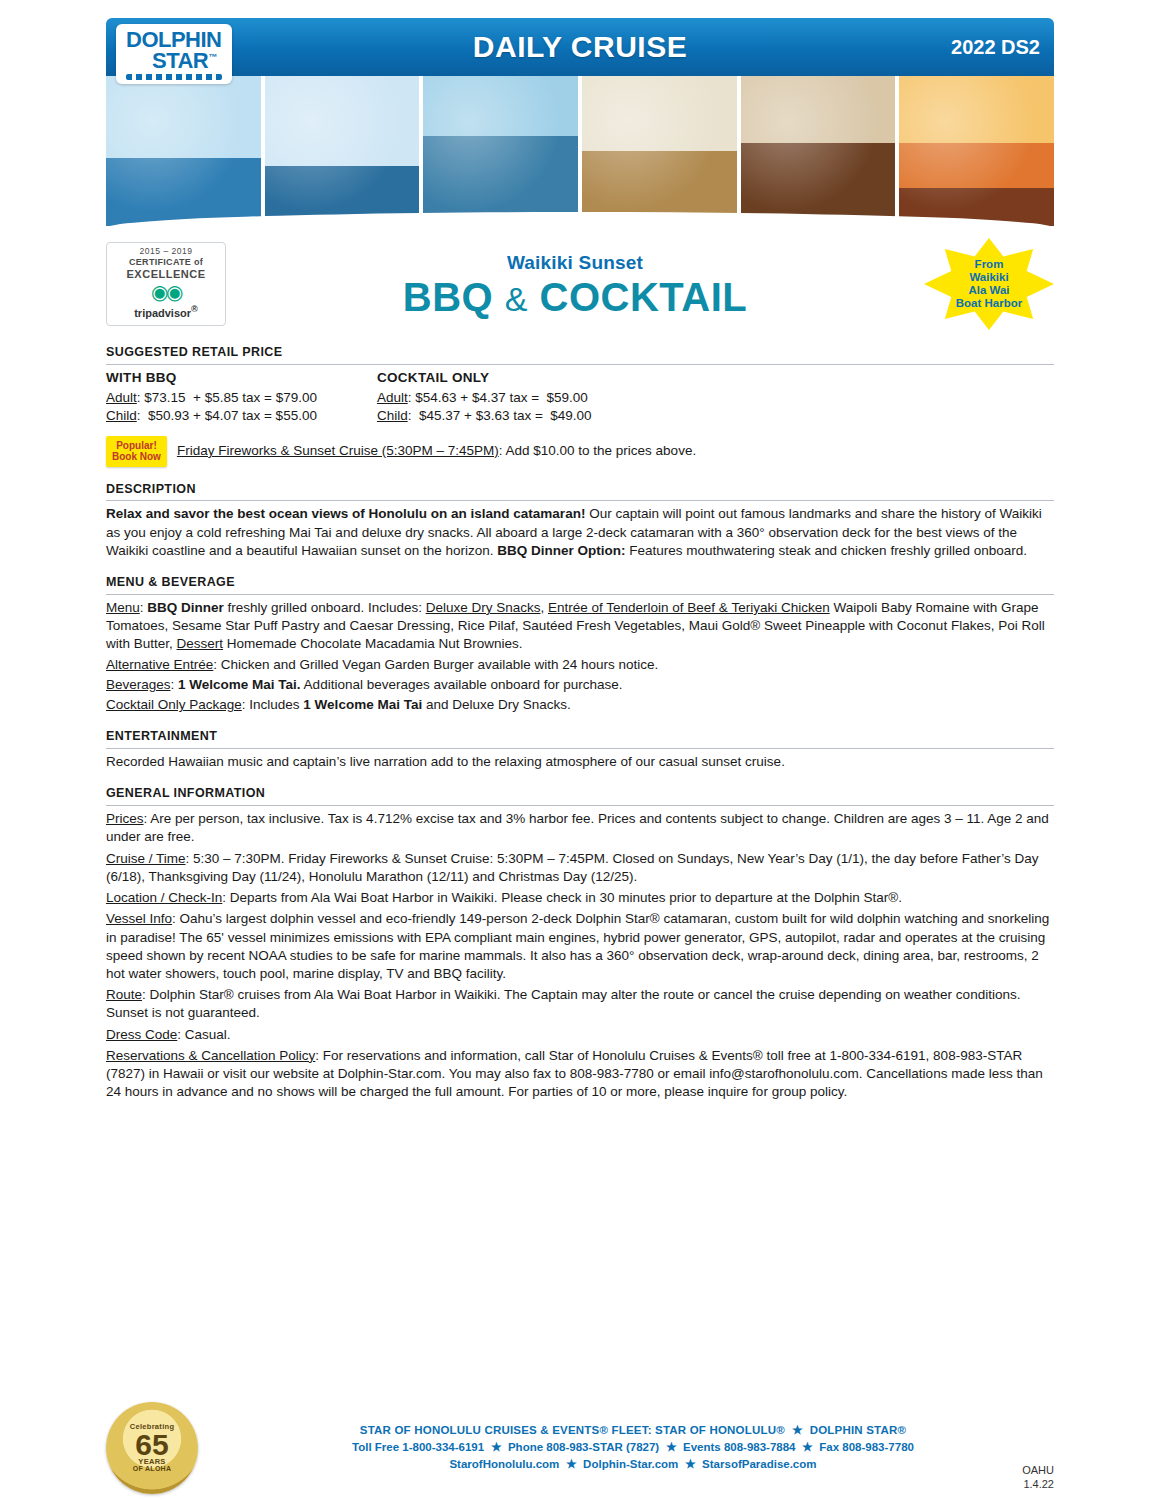DAILY CRUISE
2022 DS2
DOLPHIN
STAR™
2015 – 2019
CERTIFICATE of
EXCELLENCE
◉◉
tripadvisor®
Waikiki Sunset
BBQ & COCKTAIL
From
Waikiki
Ala Wai
Boat Harbor
Suggested Retail Price
WITH BBQ
Adult: $73.15 + $5.85 tax = $79.00
Child: $50.93 + $4.07 tax = $55.00
COCKTAIL ONLY
Adult: $54.63 + $4.37 tax = $59.00
Child: $45.37 + $3.63 tax = $49.00
Popular!
Book Now
Friday Fireworks & Sunset Cruise (5:30PM – 7:45PM): Add $10.00 to the prices above.
Description
Relax and savor the best ocean views of Honolulu on an island catamaran! Our captain will point out famous landmarks and share the history of Waikiki as you enjoy a cold refreshing Mai Tai and deluxe dry snacks. All aboard a large 2-deck catamaran with a 360° observation deck for the best views of the Waikiki coastline and a beautiful Hawaiian sunset on the horizon. BBQ Dinner Option: Features mouthwatering steak and chicken freshly grilled onboard.
Menu & Beverage
Menu: BBQ Dinner freshly grilled onboard. Includes: Deluxe Dry Snacks, Entrée of Tenderloin of Beef & Teriyaki Chicken Waipoli Baby Romaine with Grape Tomatoes, Sesame Star Puff Pastry and Caesar Dressing, Rice Pilaf, Sautéed Fresh Vegetables, Maui Gold® Sweet Pineapple with Coconut Flakes, Poi Roll with Butter, Dessert Homemade Chocolate Macadamia Nut Brownies.
Alternative Entrée: Chicken and Grilled Vegan Garden Burger available with 24 hours notice.
Beverages: 1 Welcome Mai Tai. Additional beverages available onboard for purchase.
Cocktail Only Package: Includes 1 Welcome Mai Tai and Deluxe Dry Snacks.
Entertainment
Recorded Hawaiian music and captain’s live narration add to the relaxing atmosphere of our casual sunset cruise.
General Information
Prices: Are per person, tax inclusive. Tax is 4.712% excise tax and 3% harbor fee. Prices and contents subject to change. Children are ages 3 – 11. Age 2 and under are free.
Cruise / Time: 5:30 – 7:30PM. Friday Fireworks & Sunset Cruise: 5:30PM – 7:45PM. Closed on Sundays, New Year’s Day (1/1), the day before Father’s Day (6/18), Thanksgiving Day (11/24), Honolulu Marathon (12/11) and Christmas Day (12/25).
Location / Check-In: Departs from Ala Wai Boat Harbor in Waikiki. Please check in 30 minutes prior to departure at the Dolphin Star®.
Vessel Info: Oahu’s largest dolphin vessel and eco-friendly 149-person 2-deck Dolphin Star® catamaran, custom built for wild dolphin watching and snorkeling in paradise! The 65' vessel minimizes emissions with EPA compliant main engines, hybrid power generator, GPS, autopilot, radar and operates at the cruising speed shown by recent NOAA studies to be safe for marine mammals. It also has a 360° observation deck, wrap-around deck, dining area, bar, restrooms, 2 hot water showers, touch pool, marine display, TV and BBQ facility.
Route: Dolphin Star® cruises from Ala Wai Boat Harbor in Waikiki. The Captain may alter the route or cancel the cruise depending on weather conditions. Sunset is not guaranteed.
Dress Code: Casual.
Reservations & Cancellation Policy: For reservations and information, call Star of Honolulu Cruises & Events® toll free at 1-800-334-6191, 808-983-STAR (7827) in Hawaii or visit our website at Dolphin-Star.com. You may also fax to 808-983-7780 or email info@starofhonolulu.com. Cancellations made less than 24 hours in advance and no shows will be charged the full amount. For parties of 10 or more, please inquire for group policy.
Celebrating
65
YEARS
OF ALOHA
STAR OF HONOLULU CRUISES & EVENTS® FLEET: STAR OF HONOLULU® ★ DOLPHIN STAR®
Toll Free 1-800-334-6191 ★ Phone 808-983-STAR (7827) ★ Events 808-983-7884 ★ Fax 808-983-7780
StarofHonolulu.com ★ Dolphin-Star.com ★ StarsofParadise.com
OAHU
1.4.22